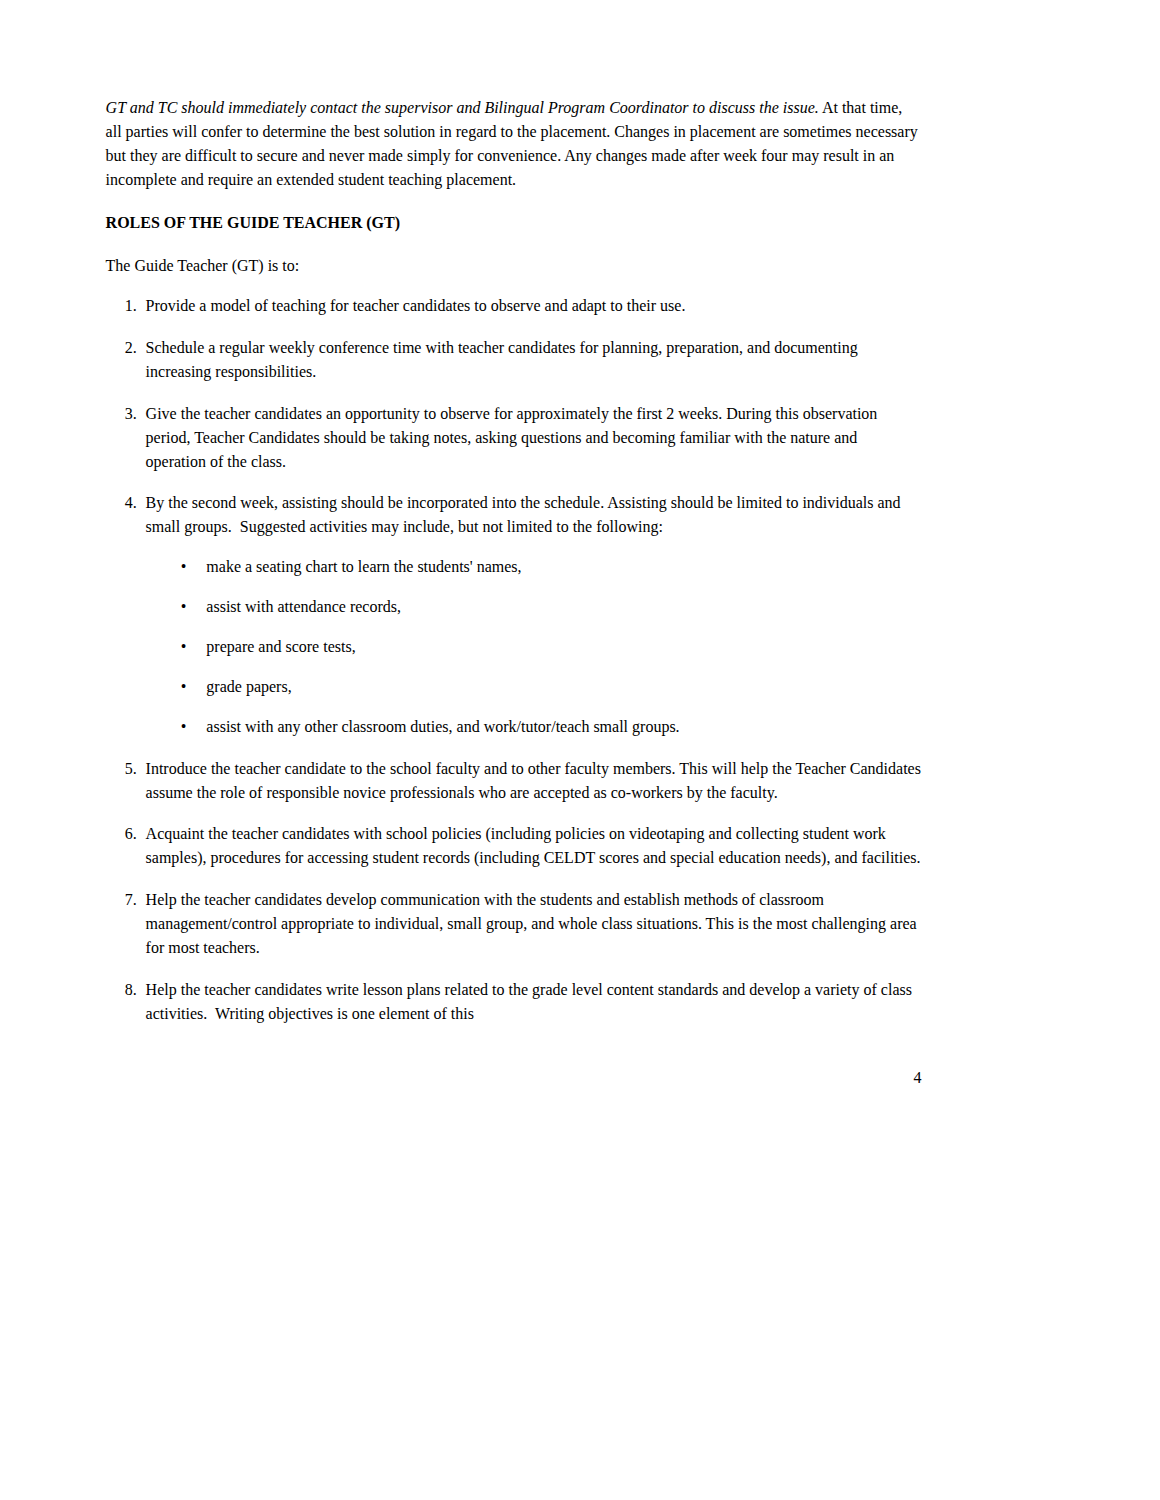GT and TC should immediately contact the supervisor and Bilingual Program Coordinator to discuss the issue. At that time, all parties will confer to determine the best solution in regard to the placement. Changes in placement are sometimes necessary but they are difficult to secure and never made simply for convenience. Any changes made after week four may result in an incomplete and require an extended student teaching placement.
ROLES OF THE GUIDE TEACHER (GT)
The Guide Teacher (GT) is to:
Provide a model of teaching for teacher candidates to observe and adapt to their use.
Schedule a regular weekly conference time with teacher candidates for planning, preparation, and documenting increasing responsibilities.
Give the teacher candidates an opportunity to observe for approximately the first 2 weeks. During this observation period, Teacher Candidates should be taking notes, asking questions and becoming familiar with the nature and operation of the class.
By the second week, assisting should be incorporated into the schedule. Assisting should be limited to individuals and small groups. Suggested activities may include, but not limited to the following:
make a seating chart to learn the students' names,
assist with attendance records,
prepare and score tests,
grade papers,
assist with any other classroom duties, and work/tutor/teach small groups.
Introduce the teacher candidate to the school faculty and to other faculty members. This will help the Teacher Candidates assume the role of responsible novice professionals who are accepted as co-workers by the faculty.
Acquaint the teacher candidates with school policies (including policies on videotaping and collecting student work samples), procedures for accessing student records (including CELDT scores and special education needs), and facilities.
Help the teacher candidates develop communication with the students and establish methods of classroom management/control appropriate to individual, small group, and whole class situations. This is the most challenging area for most teachers.
Help the teacher candidates write lesson plans related to the grade level content standards and develop a variety of class activities. Writing objectives is one element of this
4